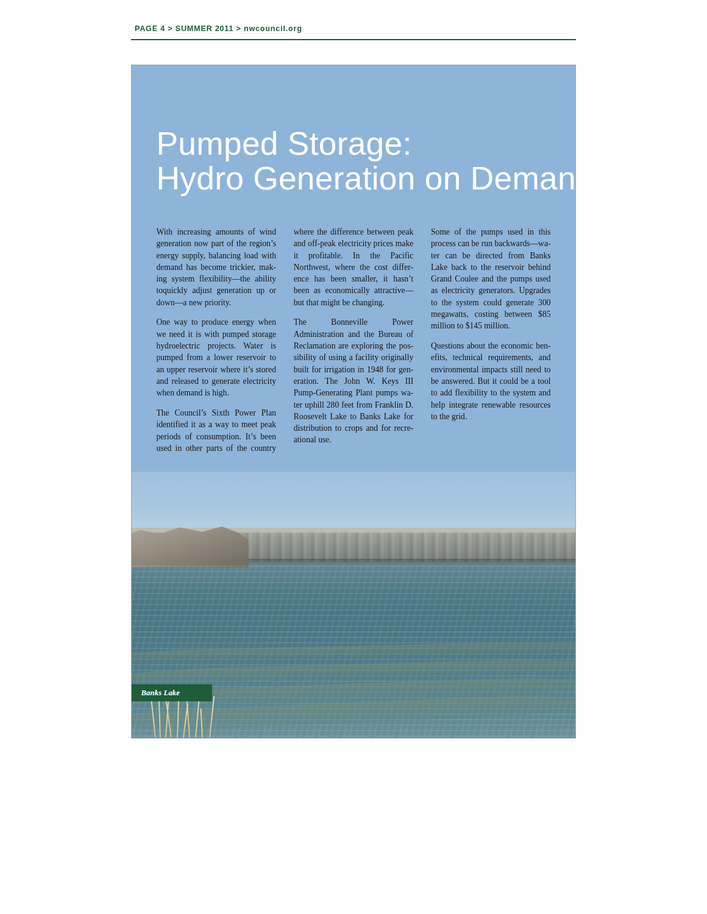PAGE 4 > SUMMER 2011 > nwcouncil.org
Pumped Storage:Hydro Generation on Demand
With increasing amounts of wind generation now part of the region’s energy supply, balancing load with demand has become trickier, making system flexibility—the ability toquickly adjust generation up or down—a new priority.
One way to produce energy when we need it is with pumped storage hydroelectric projects. Water is pumped from a lower reservoir to an upper reservoir where it’s stored and released to generate electricity when demand is high.
The Council’s Sixth Power Plan identified it as a way to meet peak periods of consumption. It’s been used in other parts of the country where the difference between peak and off-peak electricity prices make it profitable. In the Pacific Northwest, where the cost difference has been smaller, it hasn’t been as economically attractive—but that might be changing.
The Bonneville Power Administration and the Bureau of Reclamation are exploring the possibility of using a facility originally built for irrigation in 1948 for generation. The John W. Keys III Pump-Generating Plant pumps water uphill 280 feet from Franklin D. Roosevelt Lake to Banks Lake for distribution to crops and for recreational use.
Some of the pumps used in this process can be run backwards—water can be directed from Banks Lake back to the reservoir behind Grand Coulee and the pumps used as electricity generators. Upgrades to the system could generate 300 megawatts, costing between $85 million to $145 million.
Questions about the economic benefits, technical requirements, and environmental impacts still need to be answered. But it could be a tool to add flexibility to the system and help integrate renewable resources to the grid.
Banks Lake